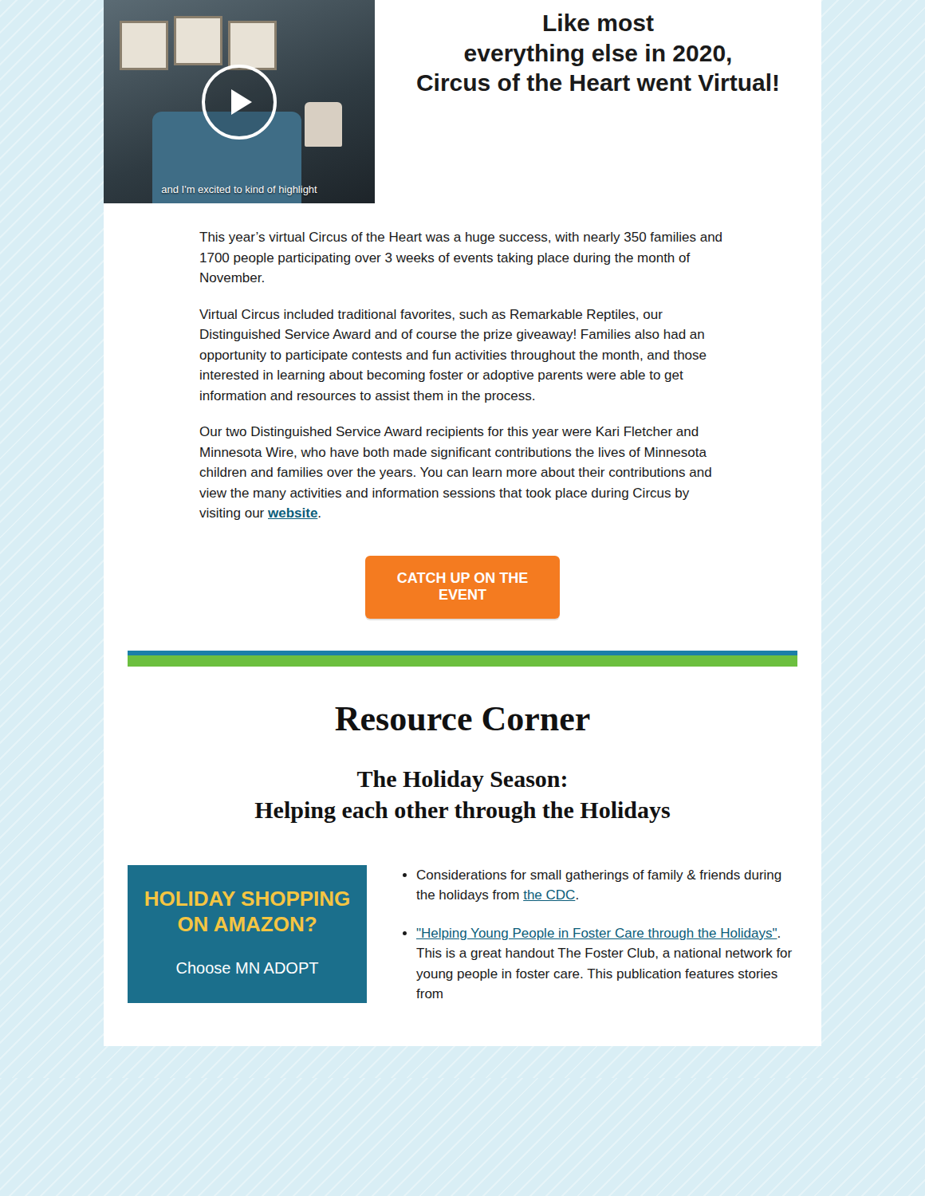and I'm excited to kind of highlight
Like most
everything else in 2020,
Circus of the Heart went Virtual!
This year’s virtual Circus of the Heart was a huge success, with nearly 350 families and 1700 people participating over 3 weeks of events taking place during the month of November.
Virtual Circus included traditional favorites, such as Remarkable Reptiles, our Distinguished Service Award and of course the prize giveaway! Families also had an opportunity to participate contests and fun activities throughout the month, and those interested in learning about becoming foster or adoptive parents were able to get information and resources to assist them in the process.
Our two Distinguished Service Award recipients for this year were Kari Fletcher and Minnesota Wire, who have both made significant contributions the lives of Minnesota children and families over the years. You can learn more about their contributions and view the many activities and information sessions that took place during Circus by visiting our website.
CATCH UP ON THE
EVENT
Resource Corner
The Holiday Season:
Helping each other through the Holidays
HOLIDAY SHOPPING ON AMAZON?
Choose MN ADOPT
Considerations for small gatherings of family & friends during the holidays from the CDC.
"Helping Young People in Foster Care through the Holidays". This is a great handout The Foster Club, a national network for young people in foster care. This publication features stories from